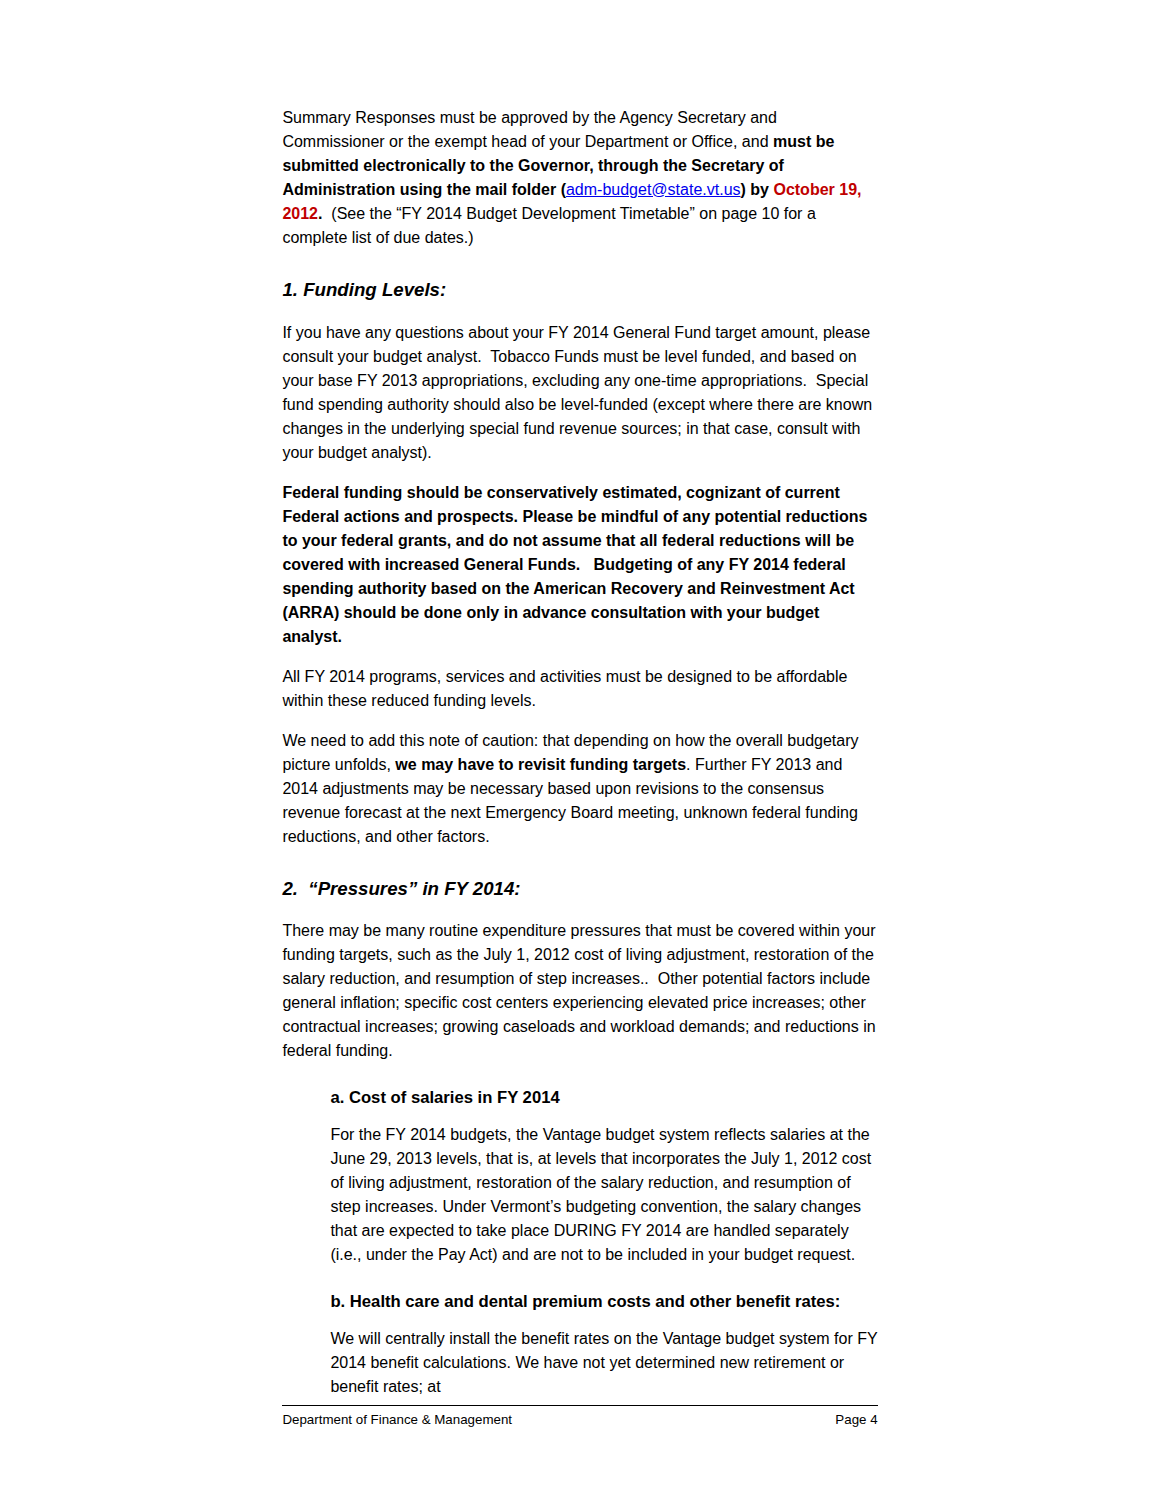Summary Responses must be approved by the Agency Secretary and Commissioner or the exempt head of your Department or Office, and must be submitted electronically to the Governor, through the Secretary of Administration using the mail folder (adm-budget@state.vt.us) by October 19, 2012. (See the “FY 2014 Budget Development Timetable” on page 10 for a complete list of due dates.)
1. Funding Levels:
If you have any questions about your FY 2014 General Fund target amount, please consult your budget analyst. Tobacco Funds must be level funded, and based on your base FY 2013 appropriations, excluding any one-time appropriations. Special fund spending authority should also be level-funded (except where there are known changes in the underlying special fund revenue sources; in that case, consult with your budget analyst).
Federal funding should be conservatively estimated, cognizant of current Federal actions and prospects. Please be mindful of any potential reductions to your federal grants, and do not assume that all federal reductions will be covered with increased General Funds. Budgeting of any FY 2014 federal spending authority based on the American Recovery and Reinvestment Act (ARRA) should be done only in advance consultation with your budget analyst.
All FY 2014 programs, services and activities must be designed to be affordable within these reduced funding levels.
We need to add this note of caution: that depending on how the overall budgetary picture unfolds, we may have to revisit funding targets. Further FY 2013 and 2014 adjustments may be necessary based upon revisions to the consensus revenue forecast at the next Emergency Board meeting, unknown federal funding reductions, and other factors.
2. “Pressures” in FY 2014:
There may be many routine expenditure pressures that must be covered within your funding targets, such as the July 1, 2012 cost of living adjustment, restoration of the salary reduction, and resumption of step increases.. Other potential factors include general inflation; specific cost centers experiencing elevated price increases; other contractual increases; growing caseloads and workload demands; and reductions in federal funding.
a. Cost of salaries in FY 2014
For the FY 2014 budgets, the Vantage budget system reflects salaries at the June 29, 2013 levels, that is, at levels that incorporates the July 1, 2012 cost of living adjustment, restoration of the salary reduction, and resumption of step increases. Under Vermont’s budgeting convention, the salary changes that are expected to take place DURING FY 2014 are handled separately (i.e., under the Pay Act) and are not to be included in your budget request.
b. Health care and dental premium costs and other benefit rates:
We will centrally install the benefit rates on the Vantage budget system for FY 2014 benefit calculations. We have not yet determined new retirement or benefit rates; at
Department of Finance & Management Page 4